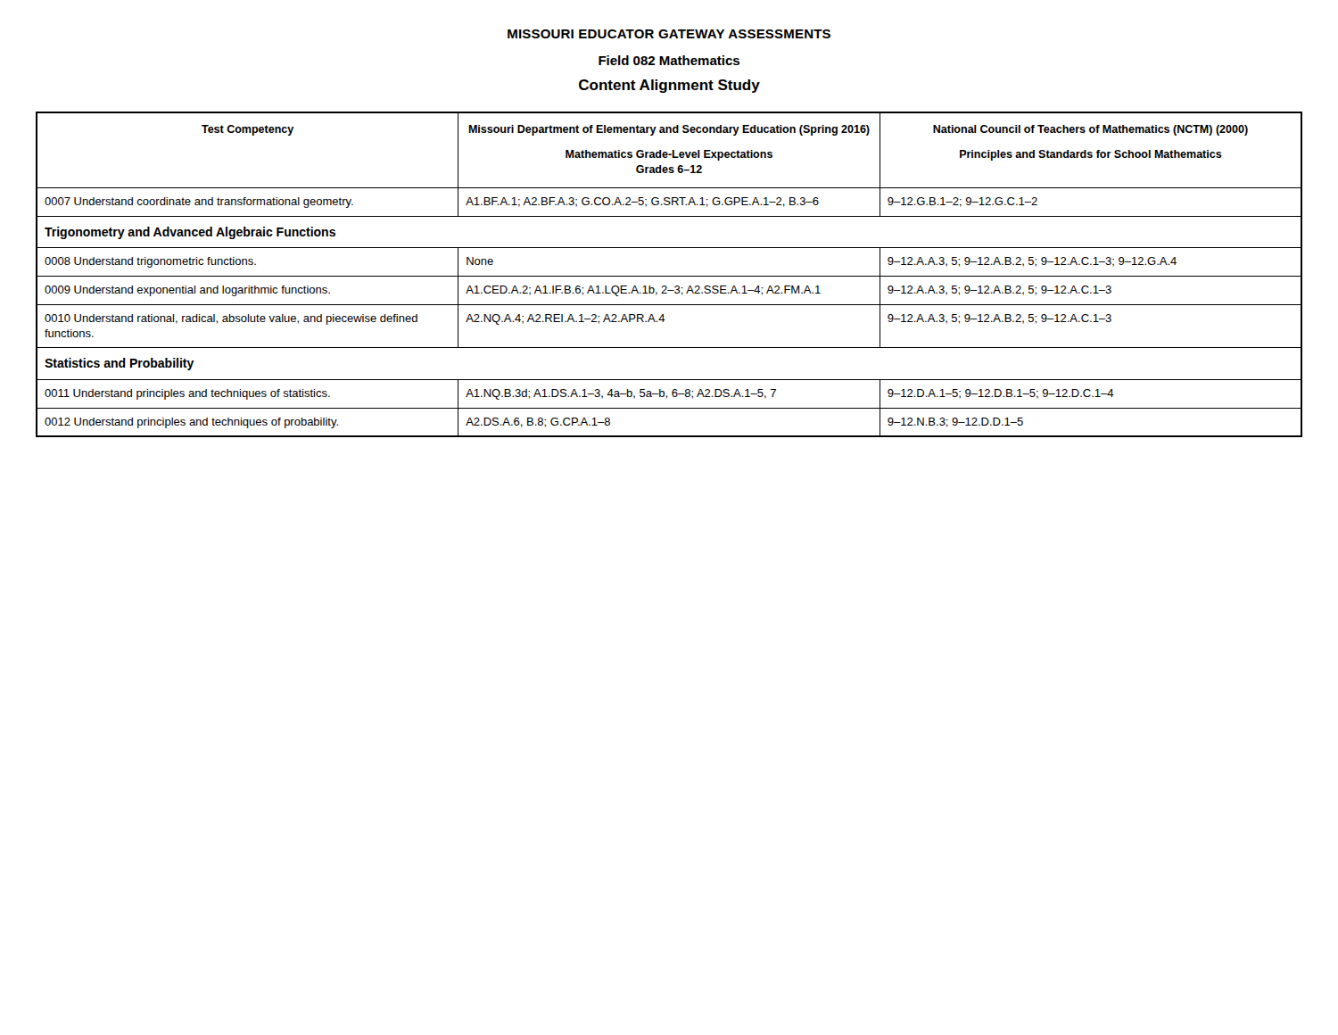MISSOURI EDUCATOR GATEWAY ASSESSMENTS
Field 082 Mathematics
Content Alignment Study
| Test Competency | Missouri Department of Elementary and Secondary Education (Spring 2016) Mathematics Grade-Level Expectations Grades 6–12 | National Council of Teachers of Mathematics (NCTM) (2000) Principles and Standards for School Mathematics |
| --- | --- | --- |
| 0007 Understand coordinate and transformational geometry. | A1.BF.A.1; A2.BF.A.3; G.CO.A.2–5; G.SRT.A.1; G.GPE.A.1–2, B.3–6 | 9–12.G.B.1–2; 9–12.G.C.1–2 |
| Trigonometry and Advanced Algebraic Functions |
| 0008 Understand trigonometric functions. | None | 9–12.A.A.3, 5; 9–12.A.B.2, 5; 9–12.A.C.1–3; 9–12.G.A.4 |
| 0009 Understand exponential and logarithmic functions. | A1.CED.A.2; A1.IF.B.6; A1.LQE.A.1b, 2–3; A2.SSE.A.1–4; A2.FM.A.1 | 9–12.A.A.3, 5; 9–12.A.B.2, 5; 9–12.A.C.1–3 |
| 0010 Understand rational, radical, absolute value, and piecewise defined functions. | A2.NQ.A.4; A2.REI.A.1–2; A2.APR.A.4 | 9–12.A.A.3, 5; 9–12.A.B.2, 5; 9–12.A.C.1–3 |
| Statistics and Probability |
| 0011 Understand principles and techniques of statistics. | A1.NQ.B.3d; A1.DS.A.1–3, 4a–b, 5a–b, 6–8; A2.DS.A.1–5, 7 | 9–12.D.A.1–5; 9–12.D.B.1–5; 9–12.D.C.1–4 |
| 0012 Understand principles and techniques of probability. | A2.DS.A.6, B.8; G.CP.A.1–8 | 9–12.N.B.3; 9–12.D.D.1–5 |